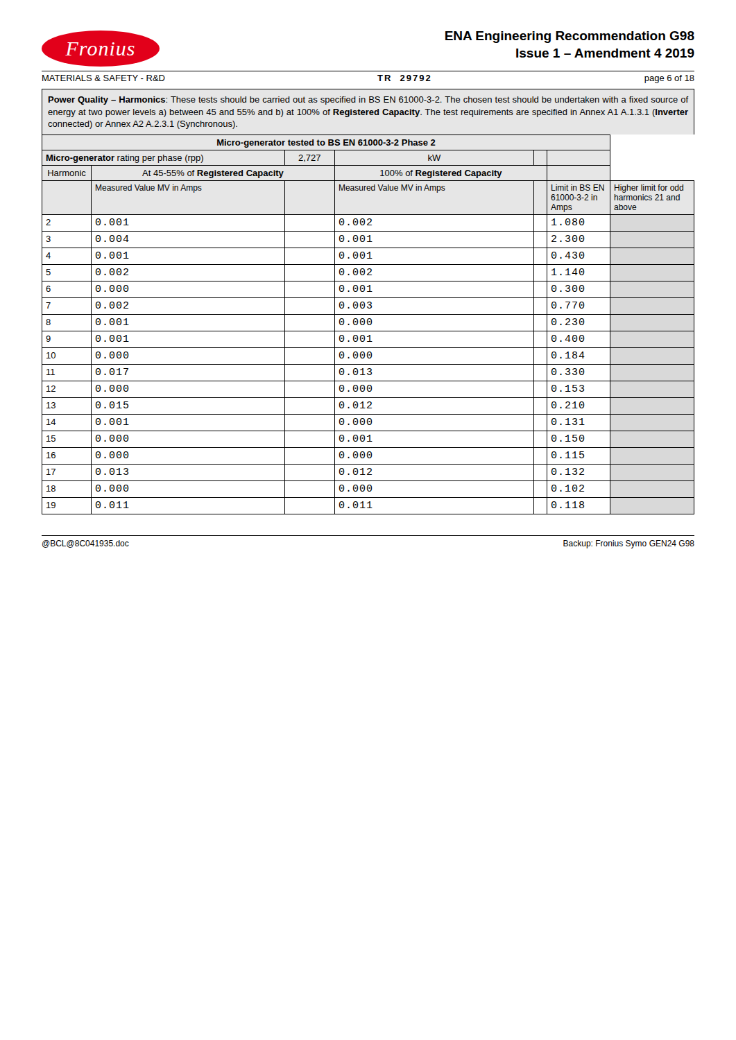Fronius
ENA Engineering Recommendation G98
Issue 1 – Amendment 4 2019
MATERIALS & SAFETY - R&D
TR 29792
page 6 of 18
Power Quality – Harmonics: These tests should be carried out as specified in BS EN 61000-3-2. The chosen test should be undertaken with a fixed source of energy at two power levels a) between 45 and 55% and b) at 100% of Registered Capacity. The test requirements are specified in Annex A1 A.1.3.1 (Inverter connected) or Annex A2 A.2.3.1 (Synchronous).
| Micro-generator tested to BS EN 61000-3-2 Phase 2 |
| Micro-generator rating per phase (rpp) | 2,727 | kW | | |
| Harmonic | At 45-55% of Registered Capacity | 100% of Registered Capacity | |
| | Measured Value MV in Amps | | Measured Value MV in Amps | | Limit in BS EN 61000-3-2 in Amps | Higher limit for odd harmonics 21 and above |
| 2 | 0.001 | | 0.002 | | 1.080 | |
| 3 | 0.004 | | 0.001 | | 2.300 | |
| 4 | 0.001 | | 0.001 | | 0.430 | |
| 5 | 0.002 | | 0.002 | | 1.140 | |
| 6 | 0.000 | | 0.001 | | 0.300 | |
| 7 | 0.002 | | 0.003 | | 0.770 | |
| 8 | 0.001 | | 0.000 | | 0.230 | |
| 9 | 0.001 | | 0.001 | | 0.400 | |
| 10 | 0.000 | | 0.000 | | 0.184 | |
| 11 | 0.017 | | 0.013 | | 0.330 | |
| 12 | 0.000 | | 0.000 | | 0.153 | |
| 13 | 0.015 | | 0.012 | | 0.210 | |
| 14 | 0.001 | | 0.000 | | 0.131 | |
| 15 | 0.000 | | 0.001 | | 0.150 | |
| 16 | 0.000 | | 0.000 | | 0.115 | |
| 17 | 0.013 | | 0.012 | | 0.132 | |
| 18 | 0.000 | | 0.000 | | 0.102 | |
| 19 | 0.011 | | 0.011 | | 0.118 | |
@BCL@8C041935.doc
Backup: Fronius Symo GEN24 G98